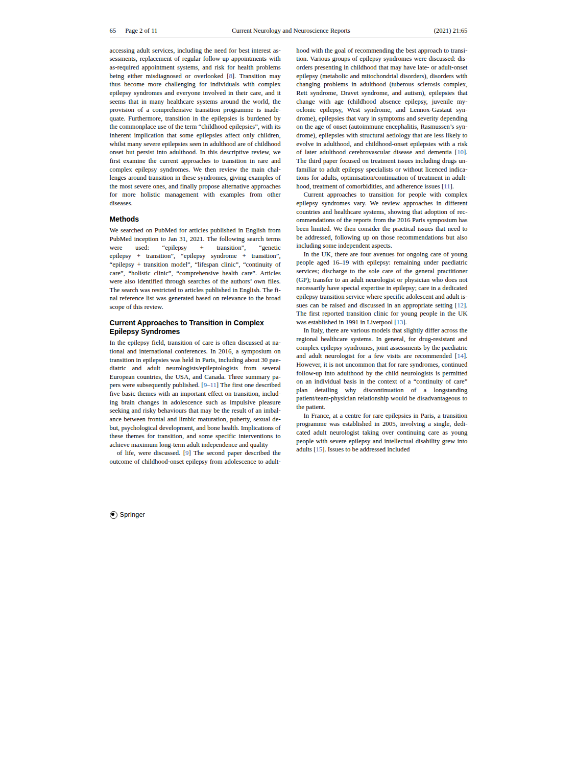65 Page 2 of 11 Current Neurology and Neuroscience Reports (2021) 21:65
accessing adult services, including the need for best interest assessments, replacement of regular follow-up appointments with as-required appointment systems, and risk for health problems being either misdiagnosed or overlooked [8]. Transition may thus become more challenging for individuals with complex epilepsy syndromes and everyone involved in their care, and it seems that in many healthcare systems around the world, the provision of a comprehensive transition programme is inadequate. Furthermore, transition in the epilepsies is burdened by the commonplace use of the term “childhood epilepsies”, with its inherent implication that some epilepsies affect only children, whilst many severe epilepsies seen in adulthood are of childhood onset but persist into adulthood. In this descriptive review, we first examine the current approaches to transition in rare and complex epilepsy syndromes. We then review the main challenges around transition in these syndromes, giving examples of the most severe ones, and finally propose alternative approaches for more holistic management with examples from other diseases.
Methods
We searched on PubMed for articles published in English from PubMed inception to Jan 31, 2021. The following search terms were used: “epilepsy + transition”, “genetic epilepsy + transition”, “epilepsy syndrome + transition”, “epilepsy + transition model”, “lifespan clinic”, “continuity of care”, “holistic clinic”, “comprehensive health care”. Articles were also identified through searches of the authors’ own files. The search was restricted to articles published in English. The final reference list was generated based on relevance to the broad scope of this review.
Current Approaches to Transition in Complex Epilepsy Syndromes
In the epilepsy field, transition of care is often discussed at national and international conferences. In 2016, a symposium on transition in epilepsies was held in Paris, including about 30 paediatric and adult neurologists/epileptologists from several European countries, the USA, and Canada. Three summary papers were subsequently published. [9–11] The first one described five basic themes with an important effect on transition, including brain changes in adolescence such as impulsive pleasure seeking and risky behaviours that may be the result of an imbalance between frontal and limbic maturation, puberty, sexual debut, psychological development, and bone health. Implications of these themes for transition, and some specific interventions to achieve maximum long-term adult independence and quality
of life, were discussed. [9] The second paper described the outcome of childhood-onset epilepsy from adolescence to adulthood with the goal of recommending the best approach to transition. Various groups of epilepsy syndromes were discussed: disorders presenting in childhood that may have late- or adult-onset epilepsy (metabolic and mitochondrial disorders), disorders with changing problems in adulthood (tuberous sclerosis complex, Rett syndrome, Dravet syndrome, and autism), epilepsies that change with age (childhood absence epilepsy, juvenile myoclonic epilepsy, West syndrome, and Lennox-Gastaut syndrome), epilepsies that vary in symptoms and severity depending on the age of onset (autoimmune encephalitis, Rasmussen’s syndrome), epilepsies with structural aetiology that are less likely to evolve in adulthood, and childhood-onset epilepsies with a risk of later adulthood cerebrovascular disease and dementia [10]. The third paper focused on treatment issues including drugs unfamiliar to adult epilepsy specialists or without licenced indications for adults, optimisation/continuation of treatment in adulthood, treatment of comorbidities, and adherence issues [11].
Current approaches to transition for people with complex epilepsy syndromes vary. We review approaches in different countries and healthcare systems, showing that adoption of recommendations of the reports from the 2016 Paris symposium has been limited. We then consider the practical issues that need to be addressed, following up on those recommendations but also including some independent aspects.
In the UK, there are four avenues for ongoing care of young people aged 16–19 with epilepsy: remaining under paediatric services; discharge to the sole care of the general practitioner (GP); transfer to an adult neurologist or physician who does not necessarily have special expertise in epilepsy; care in a dedicated epilepsy transition service where specific adolescent and adult issues can be raised and discussed in an appropriate setting [12]. The first reported transition clinic for young people in the UK was established in 1991 in Liverpool [13].
In Italy, there are various models that slightly differ across the regional healthcare systems. In general, for drug-resistant and complex epilepsy syndromes, joint assessments by the paediatric and adult neurologist for a few visits are recommended [14]. However, it is not uncommon that for rare syndromes, continued follow-up into adulthood by the child neurologists is permitted on an individual basis in the context of a “continuity of care” plan detailing why discontinuation of a longstanding patient/team-physician relationship would be disadvantageous to the patient.
In France, at a centre for rare epilepsies in Paris, a transition programme was established in 2005, involving a single, dedicated adult neurologist taking over continuing care as young people with severe epilepsy and intellectual disability grew into adults [15]. Issues to be addressed included
Springer